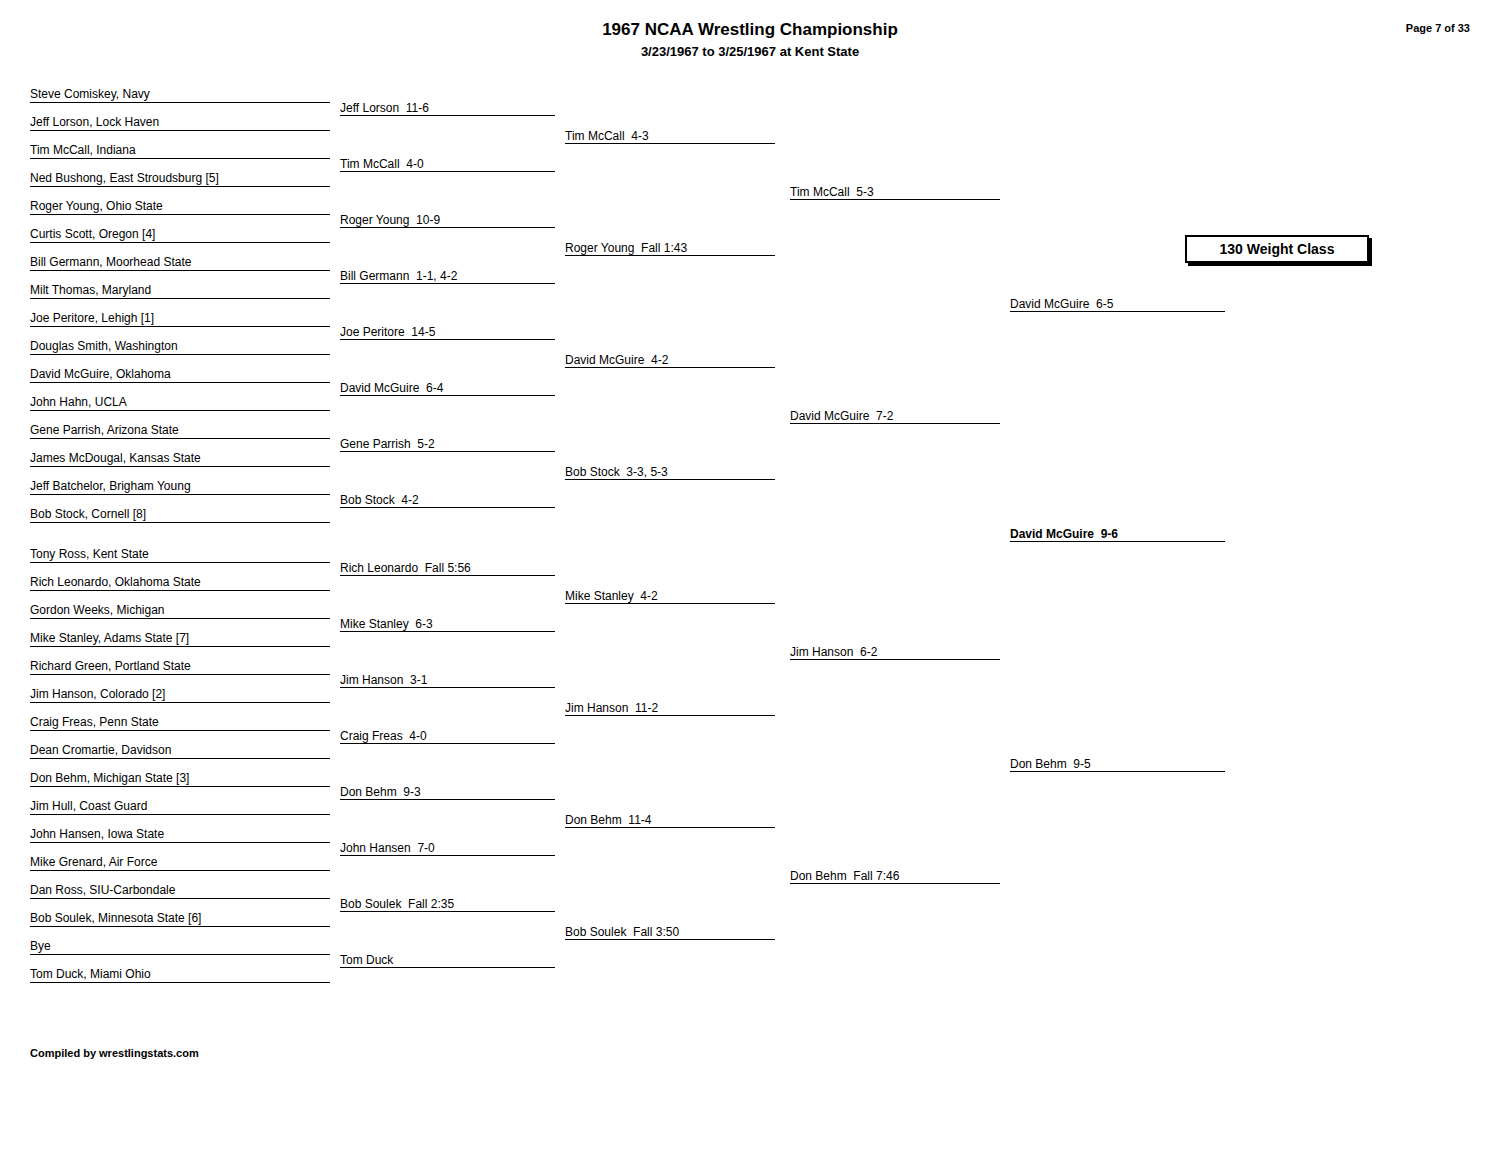Page 7 of 33
1967 NCAA Wrestling Championship
3/23/1967 to 3/25/1967 at Kent State
130 Weight Class
Steve Comiskey, Navy
Jeff Lorson, Lock Haven
Tim McCall, Indiana
Ned Bushong, East Stroudsburg [5]
Roger Young, Ohio State
Curtis Scott, Oregon [4]
Bill Germann, Moorhead State
Milt Thomas, Maryland
Joe Peritore, Lehigh [1]
Douglas Smith, Washington
David McGuire, Oklahoma
John Hahn, UCLA
Gene Parrish, Arizona State
James McDougal, Kansas State
Jeff Batchelor, Brigham Young
Bob Stock, Cornell [8]
Tony Ross, Kent State
Rich Leonardo, Oklahoma State
Gordon Weeks, Michigan
Mike Stanley, Adams State [7]
Richard Green, Portland State
Jim Hanson, Colorado [2]
Craig Freas, Penn State
Dean Cromartie, Davidson
Don Behm, Michigan State [3]
Jim Hull, Coast Guard
John Hansen, Iowa State
Mike Grenard, Air Force
Dan Ross, SIU-Carbondale
Bob Soulek, Minnesota State [6]
Bye
Tom Duck, Miami Ohio
Jeff Lorson 11-6
Tim McCall 4-0
Roger Young 10-9
Bill Germann 1-1, 4-2
Joe Peritore 14-5
David McGuire 6-4
Gene Parrish 5-2
Bob Stock 4-2
Rich Leonardo Fall 5:56
Mike Stanley 6-3
Jim Hanson 3-1
Craig Freas 4-0
Don Behm 9-3
John Hansen 7-0
Bob Soulek Fall 2:35
Tom Duck
Tim McCall 4-3
Roger Young Fall 1:43
David McGuire 4-2
Bob Stock 3-3, 5-3
Mike Stanley 4-2
Jim Hanson 11-2
Don Behm 11-4
Bob Soulek Fall 3:50
Tim McCall 5-3
David McGuire 7-2
Jim Hanson 6-2
Don Behm Fall 7:46
David McGuire 6-5
Don Behm 9-5
David McGuire 9-6
Compiled by wrestlingstats.com